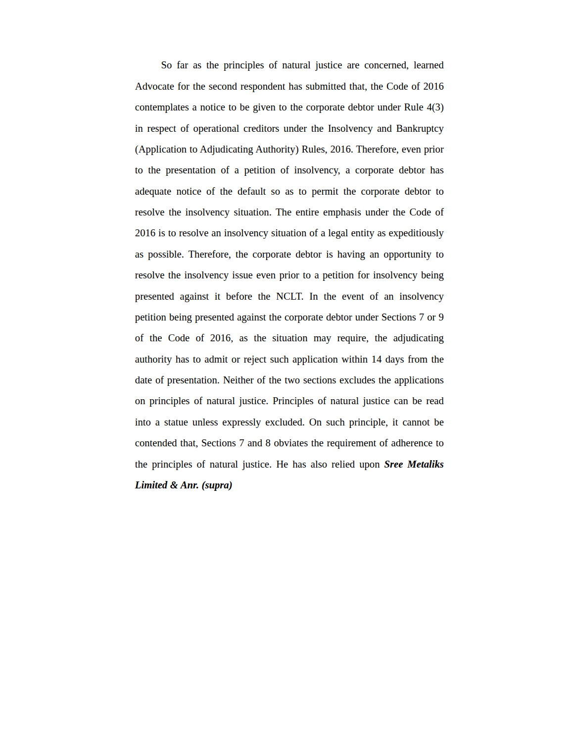So far as the principles of natural justice are concerned, learned Advocate for the second respondent has submitted that, the Code of 2016 contemplates a notice to be given to the corporate debtor under Rule 4(3) in respect of operational creditors under the Insolvency and Bankruptcy (Application to Adjudicating Authority) Rules, 2016. Therefore, even prior to the presentation of a petition of insolvency, a corporate debtor has adequate notice of the default so as to permit the corporate debtor to resolve the insolvency situation. The entire emphasis under the Code of 2016 is to resolve an insolvency situation of a legal entity as expeditiously as possible. Therefore, the corporate debtor is having an opportunity to resolve the insolvency issue even prior to a petition for insolvency being presented against it before the NCLT. In the event of an insolvency petition being presented against the corporate debtor under Sections 7 or 9 of the Code of 2016, as the situation may require, the adjudicating authority has to admit or reject such application within 14 days from the date of presentation. Neither of the two sections excludes the applications on principles of natural justice. Principles of natural justice can be read into a statue unless expressly excluded. On such principle, it cannot be contended that, Sections 7 and 8 obviates the requirement of adherence to the principles of natural justice. He has also relied upon Sree Metaliks Limited & Anr. (supra)